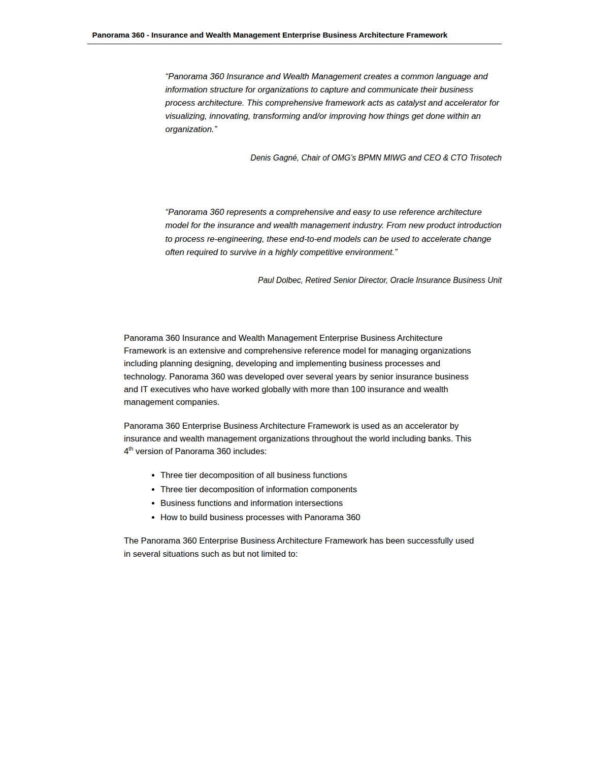Panorama 360 - Insurance and Wealth Management Enterprise Business Architecture Framework
“Panorama 360 Insurance and Wealth Management creates a common language and information structure for organizations to capture and communicate their business process architecture. This comprehensive framework acts as catalyst and accelerator for visualizing, innovating, transforming and/or improving how things get done within an organization.”
Denis Gagné, Chair of OMG’s BPMN MIWG and CEO & CTO Trisotech
“Panorama 360 represents a comprehensive and easy to use reference architecture model for the insurance and wealth management industry. From new product introduction to process re-engineering, these end-to-end models can be used to accelerate change often required to survive in a highly competitive environment.”
Paul Dolbec, Retired Senior Director, Oracle Insurance Business Unit
Panorama 360 Insurance and Wealth Management Enterprise Business Architecture Framework is an extensive and comprehensive reference model for managing organizations including planning designing, developing and implementing business processes and technology. Panorama 360 was developed over several years by senior insurance business and IT executives who have worked globally with more than 100 insurance and wealth management companies.
Panorama 360 Enterprise Business Architecture Framework is used as an accelerator by insurance and wealth management organizations throughout the world including banks. This 4th version of Panorama 360 includes:
Three tier decomposition of all business functions
Three tier decomposition of information components
Business functions and information intersections
How to build business processes with Panorama 360
The Panorama 360 Enterprise Business Architecture Framework has been successfully used in several situations such as but not limited to: